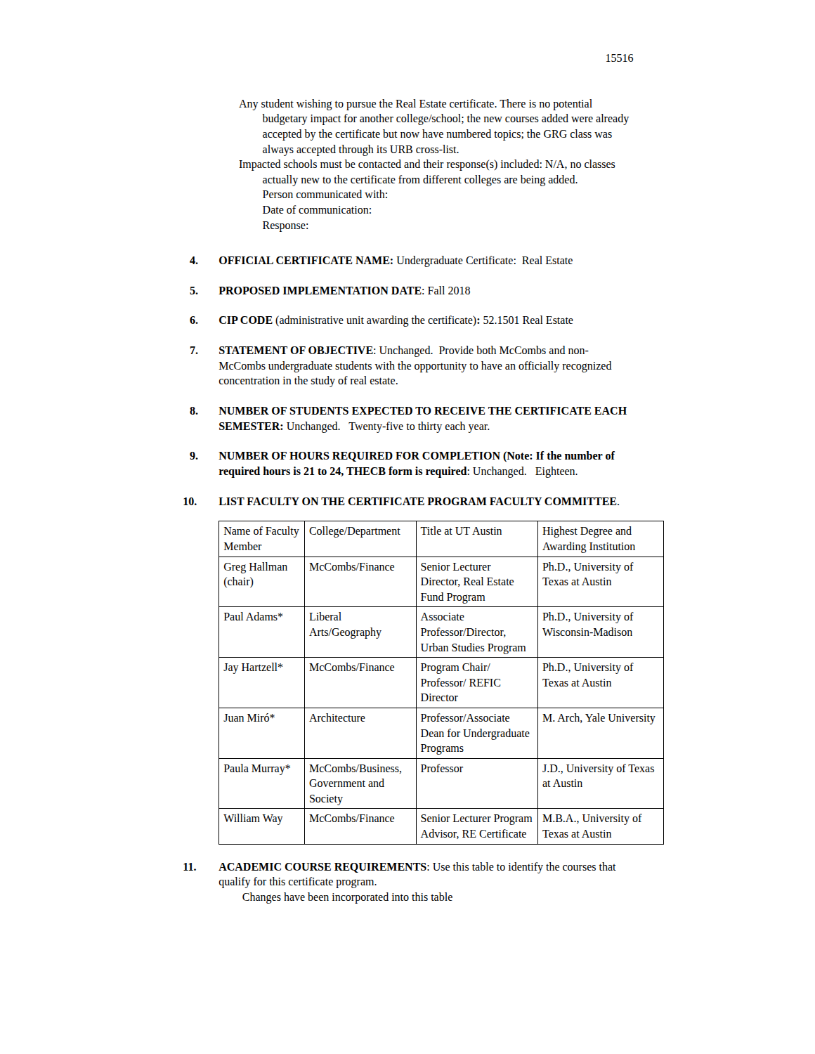15516
Any student wishing to pursue the Real Estate certificate. There is no potential budgetary impact for another college/school; the new courses added were already accepted by the certificate but now have numbered topics; the GRG class was always accepted through its URB cross-list.
Impacted schools must be contacted and their response(s) included: N/A, no classes actually new to the certificate from different colleges are being added.
Person communicated with:
Date of communication:
Response:
OFFICIAL CERTIFICATE NAME: Undergraduate Certificate: Real Estate
PROPOSED IMPLEMENTATION DATE: Fall 2018
CIP CODE (administrative unit awarding the certificate): 52.1501 Real Estate
STATEMENT OF OBJECTIVE: Unchanged. Provide both McCombs and non-McCombs undergraduate students with the opportunity to have an officially recognized concentration in the study of real estate.
NUMBER OF STUDENTS EXPECTED TO RECEIVE THE CERTIFICATE EACH SEMESTER: Unchanged. Twenty-five to thirty each year.
NUMBER OF HOURS REQUIRED FOR COMPLETION (Note: If the number of required hours is 21 to 24, THECB form is required: Unchanged. Eighteen.
LIST FACULTY ON THE CERTIFICATE PROGRAM FACULTY COMMITTEE.
| Name of Faculty Member | College/Department | Title at UT Austin | Highest Degree and Awarding Institution |
| --- | --- | --- | --- |
| Greg Hallman (chair) | McCombs/Finance | Senior Lecturer Director, Real Estate Fund Program | Ph.D., University of Texas at Austin |
| Paul Adams* | Liberal Arts/Geography | Associate Professor/Director, Urban Studies Program | Ph.D., University of Wisconsin-Madison |
| Jay Hartzell* | McCombs/Finance | Program Chair/ Professor/ REFIC Director | Ph.D., University of Texas at Austin |
| Juan Miró* | Architecture | Professor/Associate Dean for Undergraduate Programs | M. Arch, Yale University |
| Paula Murray* | McCombs/Business, Government and Society | Professor | J.D., University of Texas at Austin |
| William Way | McCombs/Finance | Senior Lecturer Program Advisor, RE Certificate | M.B.A., University of Texas at Austin |
ACADEMIC COURSE REQUIREMENTS: Use this table to identify the courses that qualify for this certificate program.
Changes have been incorporated into this table